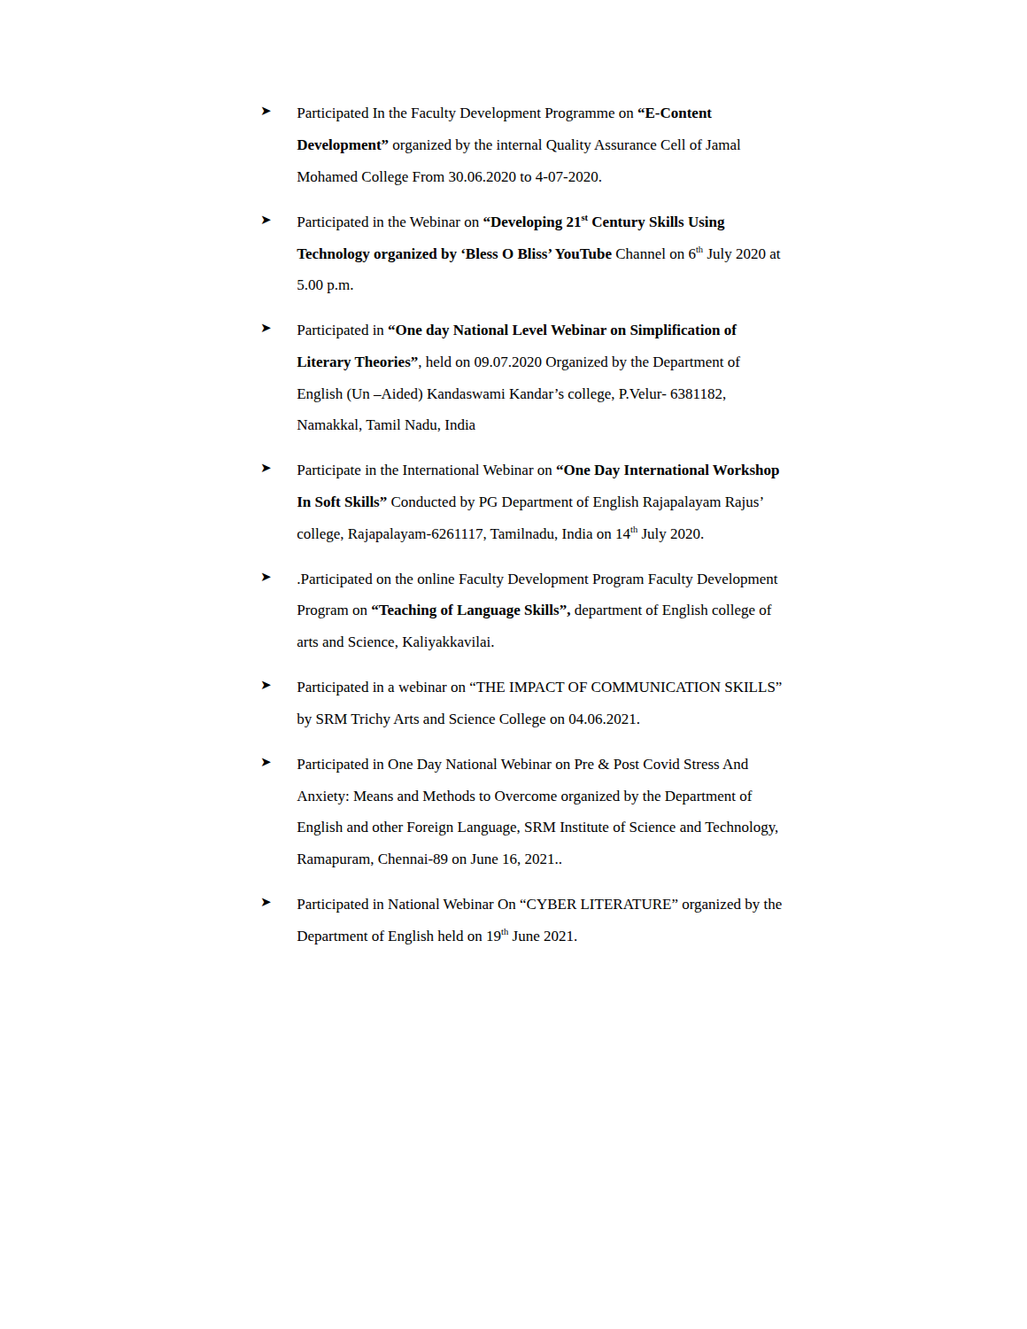Participated In the Faculty Development Programme on “E-Content Development” organized by the internal Quality Assurance Cell of Jamal Mohamed College From 30.06.2020 to 4-07-2020.
Participated in the Webinar on “Developing 21st Century Skills Using Technology organized by ‘Bless O Bliss’ YouTube Channel on 6th July 2020 at 5.00 p.m.
Participated in “One day National Level Webinar on Simplification of Literary Theories”, held on 09.07.2020 Organized by the Department of English (Un –Aided) Kandaswami Kandar’s college, P.Velur- 6381182, Namakkal, Tamil Nadu, India
Participate in the International Webinar on “One Day International Workshop In Soft Skills” Conducted by PG Department of English Rajapalayam Rajus’ college, Rajapalayam-6261117, Tamilnadu, India on 14th July 2020.
.Participated on the online Faculty Development Program Faculty Development Program on “Teaching of Language Skills”, department of English college of arts and Science, Kaliyakkavilai.
Participated in a webinar on “THE IMPACT OF COMMUNICATION SKILLS” by SRM Trichy Arts and Science College on 04.06.2021.
Participated in One Day National Webinar on Pre & Post Covid Stress And Anxiety: Means and Methods to Overcome organized by the Department of English and other Foreign Language, SRM Institute of Science and Technology, Ramapuram, Chennai-89 on June 16, 2021..
Participated in National Webinar On “CYBER LITERATURE” organized by the Department of English held on 19th June 2021.